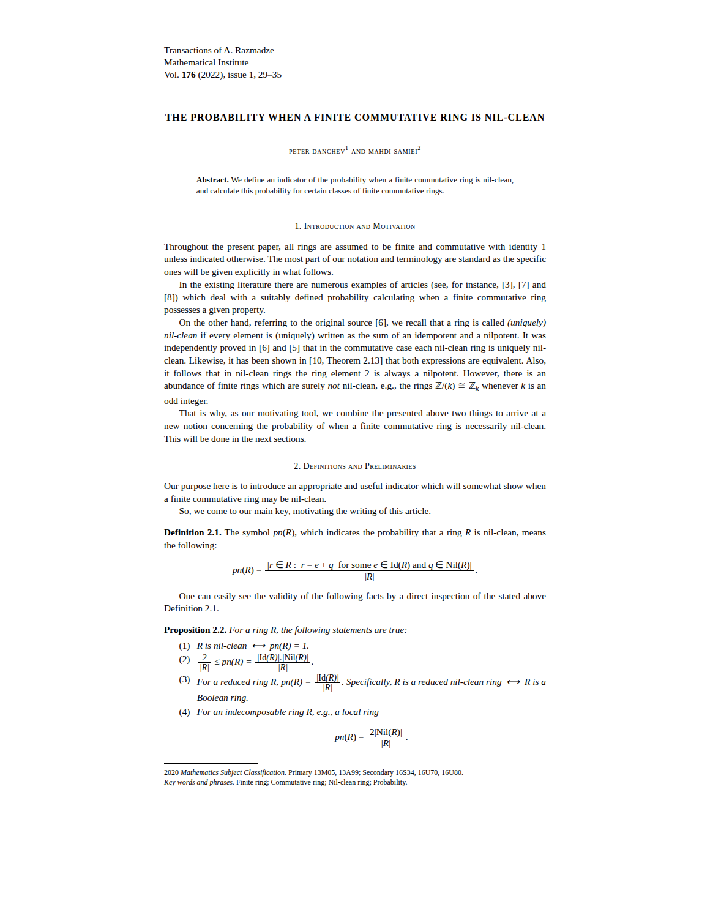Transactions of A. Razmadze
Mathematical Institute
Vol. 176 (2022), issue 1, 29–35
The Probability When a Finite Commutative Ring is Nil-Clean
Peter Danchev1 and Mahdi Samiei2
Abstract. We define an indicator of the probability when a finite commutative ring is nil-clean, and calculate this probability for certain classes of finite commutative rings.
1. Introduction and Motivation
Throughout the present paper, all rings are assumed to be finite and commutative with identity 1 unless indicated otherwise. The most part of our notation and terminology are standard as the specific ones will be given explicitly in what follows.
In the existing literature there are numerous examples of articles (see, for instance, [3], [7] and [8]) which deal with a suitably defined probability calculating when a finite commutative ring possesses a given property.
On the other hand, referring to the original source [6], we recall that a ring is called (uniquely) nil-clean if every element is (uniquely) written as the sum of an idempotent and a nilpotent. It was independently proved in [6] and [5] that in the commutative case each nil-clean ring is uniquely nil-clean. Likewise, it has been shown in [10, Theorem 2.13] that both expressions are equivalent. Also, it follows that in nil-clean rings the ring element 2 is always a nilpotent. However, there is an abundance of finite rings which are surely not nil-clean, e.g., the rings ℤ/(k) ≅ ℤk whenever k is an odd integer.
That is why, as our motivating tool, we combine the presented above two things to arrive at a new notion concerning the probability of when a finite commutative ring is necessarily nil-clean. This will be done in the next sections.
2. Definitions and Preliminaries
Our purpose here is to introduce an appropriate and useful indicator which will somewhat show when a finite commutative ring may be nil-clean.
So, we come to our main key, motivating the writing of this article.
Definition 2.1. The symbol pn(R), which indicates the probability that a ring R is nil-clean, means the following:
pn(R) = |r ∈ R : r = e + q for some e ∈ Id(R) and q ∈ Nil(R)||R|.
One can easily see the validity of the following facts by a direct inspection of the stated above Definition 2.1.
Proposition 2.2. For a ring R, the following statements are true:
R is nil-clean ⟷ pn(R) = 1.
2|R| ≤ pn(R) = |Id(R)|.|Nil(R)||R|.
For a reduced ring R, pn(R) = |Id(R)||R|. Specifically, R is a reduced nil-clean ring ⟷ R is a Boolean ring.
For an indecomposable ring R, e.g., a local ring
pn(R) = 2|Nil(R)||R|.
2020 Mathematics Subject Classification. Primary 13M05, 13A99; Secondary 16S34, 16U70, 16U80.
Key words and phrases. Finite ring; Commutative ring; Nil-clean ring; Probability.